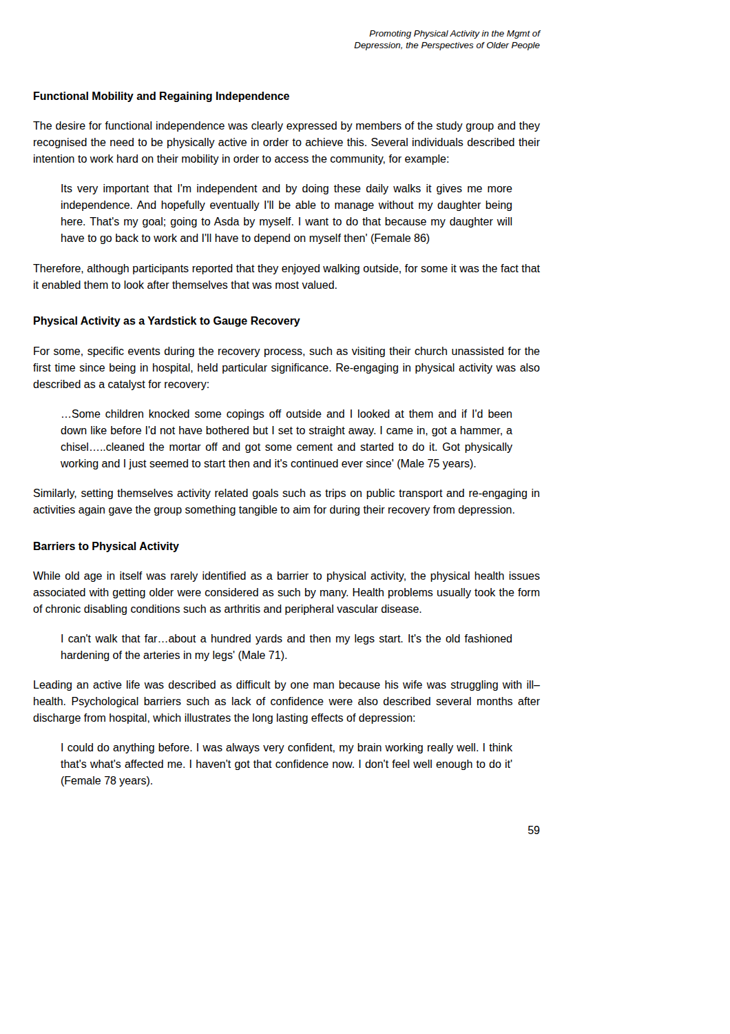Promoting Physical Activity in the Mgmt of
Depression, the Perspectives of Older People
Functional Mobility and Regaining Independence
The desire for functional independence was clearly expressed by members of the study group and they recognised the need to be physically active in order to achieve this. Several individuals described their intention to work hard on their mobility in order to access the community, for example:
Its very important that I'm independent and by doing these daily walks it gives me more independence. And hopefully eventually I'll be able to manage without my daughter being here. That's my goal; going to Asda by myself. I want to do that because my daughter will have to go back to work and I'll have to depend on myself then' (Female 86)
Therefore, although participants reported that they enjoyed walking outside, for some it was the fact that it enabled them to look after themselves that was most valued.
Physical Activity as a Yardstick to Gauge Recovery
For some, specific events during the recovery process, such as visiting their church unassisted for the first time since being in hospital, held particular significance. Re-engaging in physical activity was also described as a catalyst for recovery:
…Some children knocked some copings off outside and I looked at them and if I'd been down like before I'd not have bothered but I set to straight away. I came in, got a hammer, a chisel…..cleaned the mortar off and got some cement and started to do it. Got physically working and I just seemed to start then and it's continued ever since' (Male 75 years).
Similarly, setting themselves activity related goals such as trips on public transport and re-engaging in activities again gave the group something tangible to aim for during their recovery from depression.
Barriers to Physical Activity
While old age in itself was rarely identified as a barrier to physical activity, the physical health issues associated with getting older were considered as such by many. Health problems usually took the form of chronic disabling conditions such as arthritis and peripheral vascular disease.
I can't walk that far…about a hundred yards and then my legs start. It's the old fashioned hardening of the arteries in my legs' (Male 71).
Leading an active life was described as difficult by one man because his wife was struggling with ill–health. Psychological barriers such as lack of confidence were also described several months after discharge from hospital, which illustrates the long lasting effects of depression:
I could do anything before. I was always very confident, my brain working really well. I think that's what's affected me. I haven't got that confidence now. I don't feel well enough to do it' (Female 78 years).
59